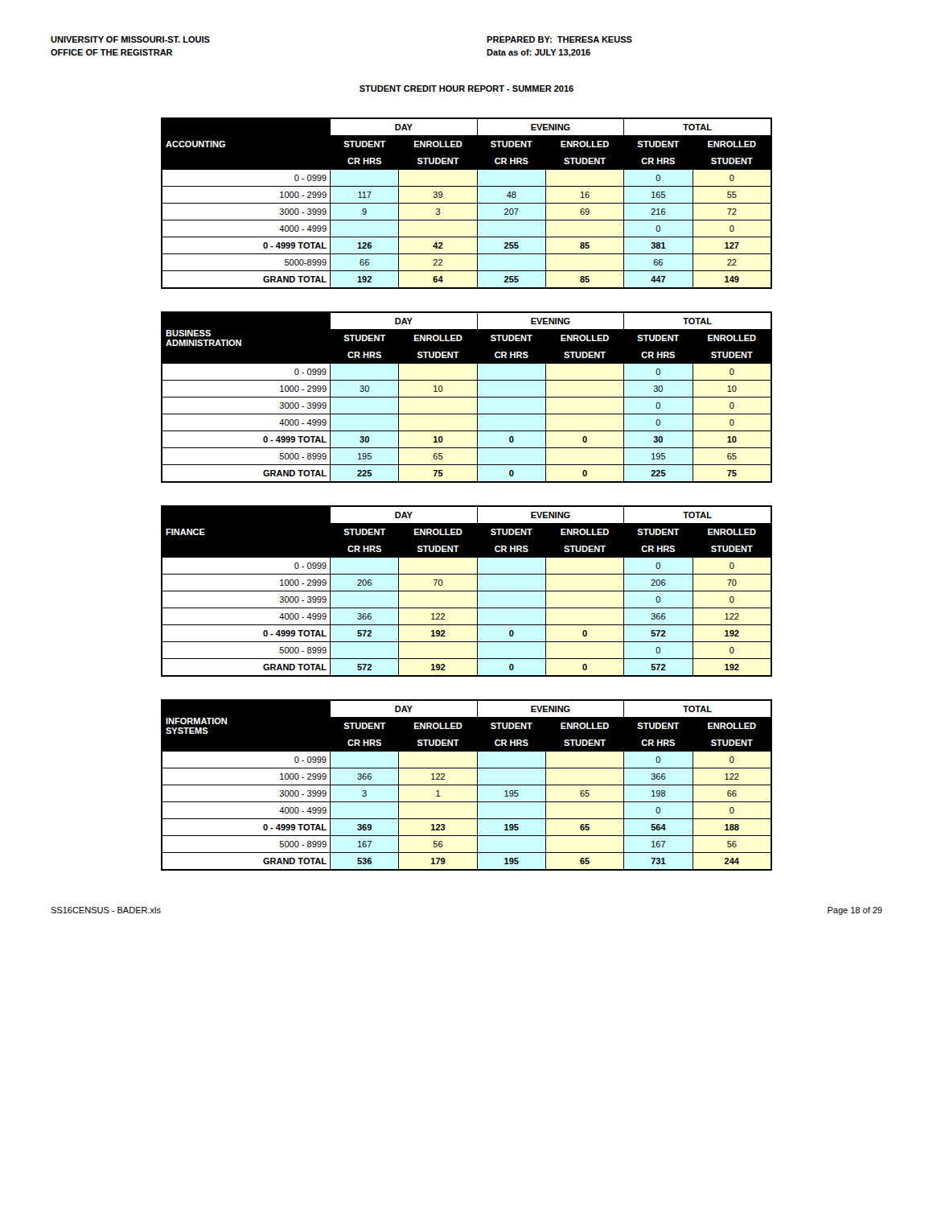| UNIVERSITY OF MISSOURI-ST. LOUIS | PREPARED BY: THERESA KEUSS |
| OFFICE OF THE REGISTRAR | Data as of: JULY 13,2016 |
STUDENT CREDIT HOUR REPORT - SUMMER 2016
| ACCOUNTING | DAY | EVENING | TOTAL |
| STUDENT | ENROLLED | STUDENT | ENROLLED | STUDENT | ENROLLED |
| CR HRS | STUDENT | CR HRS | STUDENT | CR HRS | STUDENT |
| 0 - 0999 | | | | | 0 | 0 |
| 1000 - 2999 | 117 | 39 | 48 | 16 | 165 | 55 |
| 3000 - 3999 | 9 | 3 | 207 | 69 | 216 | 72 |
| 4000 - 4999 | | | | | 0 | 0 |
| 0 - 4999 TOTAL | 126 | 42 | 255 | 85 | 381 | 127 |
| 5000-8999 | 66 | 22 | | | 66 | 22 |
| GRAND TOTAL | 192 | 64 | 255 | 85 | 447 | 149 |
| BUSINESS ADMINISTRATION | DAY | EVENING | TOTAL |
| STUDENT | ENROLLED | STUDENT | ENROLLED | STUDENT | ENROLLED |
| CR HRS | STUDENT | CR HRS | STUDENT | CR HRS | STUDENT |
| 0 - 0999 | | | | | 0 | 0 |
| 1000 - 2999 | 30 | 10 | | | 30 | 10 |
| 3000 - 3999 | | | | | 0 | 0 |
| 4000 - 4999 | | | | | 0 | 0 |
| 0 - 4999 TOTAL | 30 | 10 | 0 | 0 | 30 | 10 |
| 5000 - 8999 | 195 | 65 | | | 195 | 65 |
| GRAND TOTAL | 225 | 75 | 0 | 0 | 225 | 75 |
| FINANCE | DAY | EVENING | TOTAL |
| STUDENT | ENROLLED | STUDENT | ENROLLED | STUDENT | ENROLLED |
| CR HRS | STUDENT | CR HRS | STUDENT | CR HRS | STUDENT |
| 0 - 0999 | | | | | 0 | 0 |
| 1000 - 2999 | 206 | 70 | | | 206 | 70 |
| 3000 - 3999 | | | | | 0 | 0 |
| 4000 - 4999 | 366 | 122 | | | 366 | 122 |
| 0 - 4999 TOTAL | 572 | 192 | 0 | 0 | 572 | 192 |
| 5000 - 8999 | | | | | 0 | 0 |
| GRAND TOTAL | 572 | 192 | 0 | 0 | 572 | 192 |
| INFORMATION SYSTEMS | DAY | EVENING | TOTAL |
| STUDENT | ENROLLED | STUDENT | ENROLLED | STUDENT | ENROLLED |
| CR HRS | STUDENT | CR HRS | STUDENT | CR HRS | STUDENT |
| 0 - 0999 | | | | | 0 | 0 |
| 1000 - 2999 | 366 | 122 | | | 366 | 122 |
| 3000 - 3999 | 3 | 1 | 195 | 65 | 198 | 66 |
| 4000 - 4999 | | | | | 0 | 0 |
| 0 - 4999 TOTAL | 369 | 123 | 195 | 65 | 564 | 188 |
| 5000 - 8999 | 167 | 56 | | | 167 | 56 |
| GRAND TOTAL | 536 | 179 | 195 | 65 | 731 | 244 |
| SS16CENSUS - BADER.xls | Page 18 of 29 |